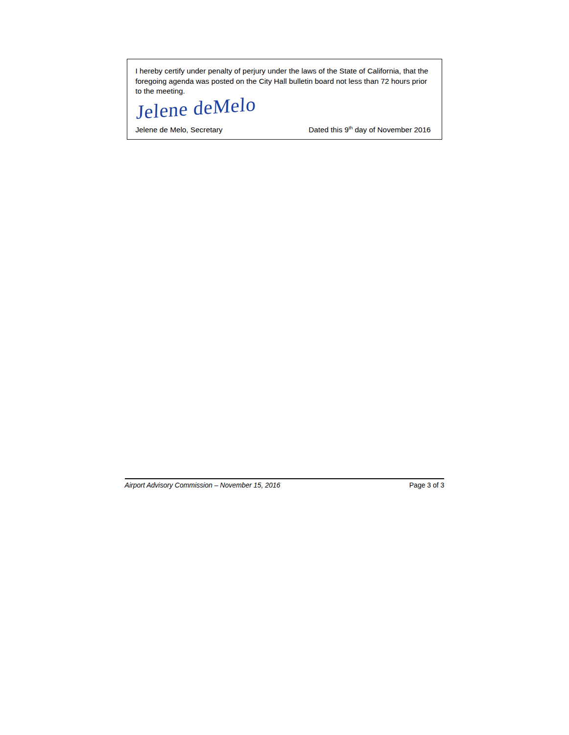I hereby certify under penalty of perjury under the laws of the State of California, that the foregoing agenda was posted on the City Hall bulletin board not less than 72 hours prior to the meeting.
Jelene deMelo
Jelene de Melo, Secretary
Dated this 9th day of November 2016
Airport Advisory Commission – November 15, 2016
Page 3 of 3